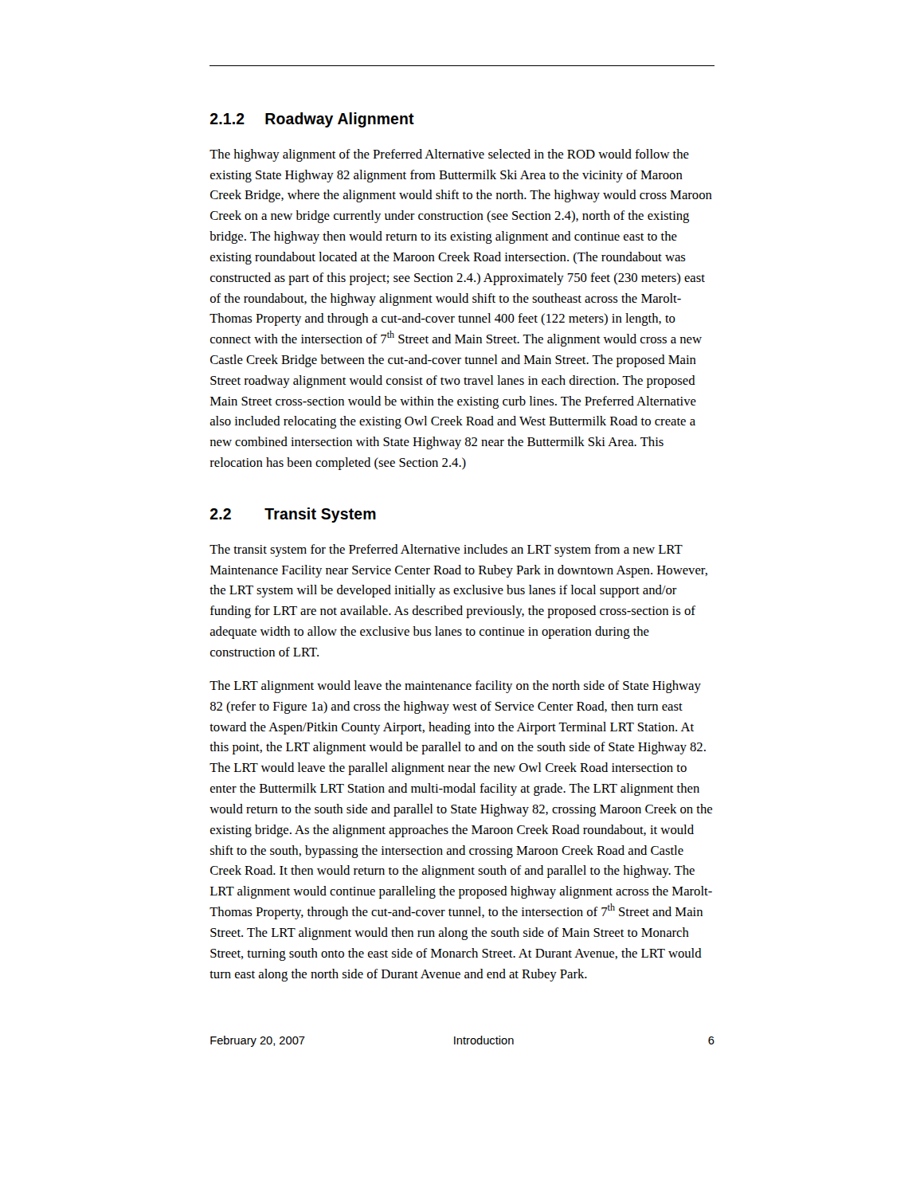2.1.2 Roadway Alignment
The highway alignment of the Preferred Alternative selected in the ROD would follow the existing State Highway 82 alignment from Buttermilk Ski Area to the vicinity of Maroon Creek Bridge, where the alignment would shift to the north. The highway would cross Maroon Creek on a new bridge currently under construction (see Section 2.4), north of the existing bridge. The highway then would return to its existing alignment and continue east to the existing roundabout located at the Maroon Creek Road intersection. (The roundabout was constructed as part of this project; see Section 2.4.) Approximately 750 feet (230 meters) east of the roundabout, the highway alignment would shift to the southeast across the Marolt-Thomas Property and through a cut-and-cover tunnel 400 feet (122 meters) in length, to connect with the intersection of 7th Street and Main Street. The alignment would cross a new Castle Creek Bridge between the cut-and-cover tunnel and Main Street. The proposed Main Street roadway alignment would consist of two travel lanes in each direction. The proposed Main Street cross-section would be within the existing curb lines. The Preferred Alternative also included relocating the existing Owl Creek Road and West Buttermilk Road to create a new combined intersection with State Highway 82 near the Buttermilk Ski Area. This relocation has been completed (see Section 2.4.)
2.2 Transit System
The transit system for the Preferred Alternative includes an LRT system from a new LRT Maintenance Facility near Service Center Road to Rubey Park in downtown Aspen. However, the LRT system will be developed initially as exclusive bus lanes if local support and/or funding for LRT are not available. As described previously, the proposed cross-section is of adequate width to allow the exclusive bus lanes to continue in operation during the construction of LRT.
The LRT alignment would leave the maintenance facility on the north side of State Highway 82 (refer to Figure 1a) and cross the highway west of Service Center Road, then turn east toward the Aspen/Pitkin County Airport, heading into the Airport Terminal LRT Station. At this point, the LRT alignment would be parallel to and on the south side of State Highway 82. The LRT would leave the parallel alignment near the new Owl Creek Road intersection to enter the Buttermilk LRT Station and multi-modal facility at grade. The LRT alignment then would return to the south side and parallel to State Highway 82, crossing Maroon Creek on the existing bridge. As the alignment approaches the Maroon Creek Road roundabout, it would shift to the south, bypassing the intersection and crossing Maroon Creek Road and Castle Creek Road. It then would return to the alignment south of and parallel to the highway. The LRT alignment would continue paralleling the proposed highway alignment across the Marolt-Thomas Property, through the cut-and-cover tunnel, to the intersection of 7th Street and Main Street. The LRT alignment would then run along the south side of Main Street to Monarch Street, turning south onto the east side of Monarch Street. At Durant Avenue, the LRT would turn east along the north side of Durant Avenue and end at Rubey Park.
February 20, 2007
Introduction
6